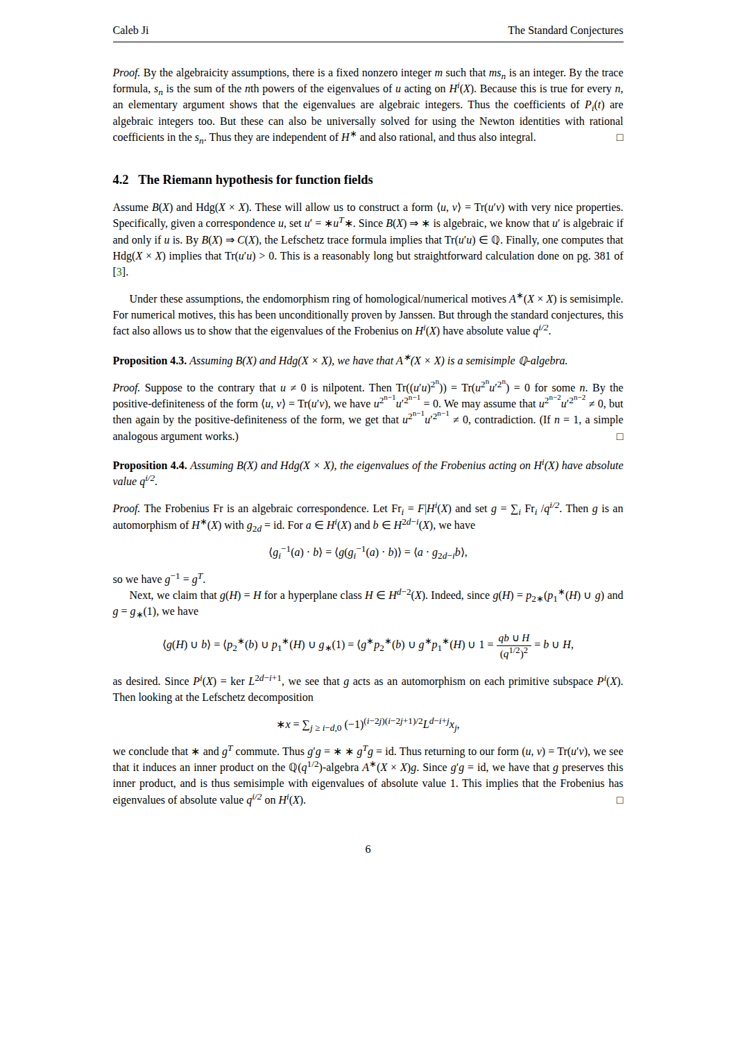Caleb Ji The Standard Conjectures
Proof. By the algebraicity assumptions, there is a fixed nonzero integer m such that msn is an integer. By the trace formula, sn is the sum of the nth powers of the eigenvalues of u acting on Hi(X). Because this is true for every n, an elementary argument shows that the eigenvalues are algebraic integers. Thus the coefficients of Pi(t) are algebraic integers too. But these can also be universally solved for using the Newton identities with rational coefficients in the sn. Thus they are independent of H∗ and also rational, and thus also integral.
4.2 The Riemann hypothesis for function fields
Assume B(X) and Hdg(X × X). These will allow us to construct a form ⟨u, v⟩ = Tr(u′v) with very nice properties. Specifically, given a correspondence u, set u′ = ∗uT∗. Since B(X) ⇒ ∗ is algebraic, we know that u′ is algebraic if and only if u is. By B(X) ⇒ C(X), the Lefschetz trace formula implies that Tr(u′u) ∈ ℚ. Finally, one computes that Hdg(X × X) implies that Tr(u′u) > 0. This is a reasonably long but straightforward calculation done on pg. 381 of [3].
Under these assumptions, the endomorphism ring of homological/numerical motives A∗(X × X) is semisimple. For numerical motives, this has been unconditionally proven by Janssen. But through the standard conjectures, this fact also allows us to show that the eigenvalues of the Frobenius on Hi(X) have absolute value qi/2.
Proposition 4.3. Assuming B(X) and Hdg(X × X), we have that A∗(X × X) is a semisimple ℚ-algebra.
Proof. Suppose to the contrary that u ≠ 0 is nilpotent. Then Tr((u′u)2n)) = Tr(u2nu′2n) = 0 for some n. By the positive-definiteness of the form ⟨u, v⟩ = Tr(u′v), we have u2n−1u′2n−1 = 0. We may assume that u2n−2u′2n−2 ≠ 0, but then again by the positive-definiteness of the form, we get that u2n−1u′2n−1 ≠ 0, contradiction. (If n = 1, a simple analogous argument works.)
Proposition 4.4. Assuming B(X) and Hdg(X × X), the eigenvalues of the Frobenius acting on Hi(X) have absolute value qi/2.
Proof. The Frobenius Fr is an algebraic correspondence. Let Fri = F|Hi(X) and set g = ∑i Fri /qi/2. Then g is an automorphism of H∗(X) with g2d = id. For a ∈ Hi(X) and b ∈ H2d−i(X), we have
⟨gi−1(a) · b⟩ = ⟨g(gi−1(a) · b)⟩ = ⟨a · g2d−ib⟩,
so we have g−1 = gT.
Next, we claim that g(H) = H for a hyperplane class H ∈ Hd−2(X). Indeed, since g(H) = p2∗(p1∗(H) ∪ g) and g = g∗(1), we have
⟨g(H) ∪ b⟩ = ⟨p2∗(b) ∪ p1∗(H) ∪ g∗(1) = ⟨g∗p2∗(b) ∪ g∗p1∗(H) ∪ 1 = qb ∪ H(q1/2)2 = b ∪ H,
as desired. Since Pi(X) = ker L2d−i+1, we see that g acts as an automorphism on each primitive subspace Pi(X). Then looking at the Lefschetz decomposition
∗x = ∑j ≥ i−d,0 (−1)(i−2j)(i−2j+1)/2Ld−i+jxj,
we conclude that ∗ and gT commute. Thus g′g = ∗ ∗ gTg = id. Thus returning to our form (u, v) = Tr(u′v), we see that it induces an inner product on the ℚ(q1/2)-algebra A∗(X × X)g. Since g′g = id, we have that g preserves this inner product, and is thus semisimple with eigenvalues of absolute value 1. This implies that the Frobenius has eigenvalues of absolute value qi/2 on Hi(X).
6